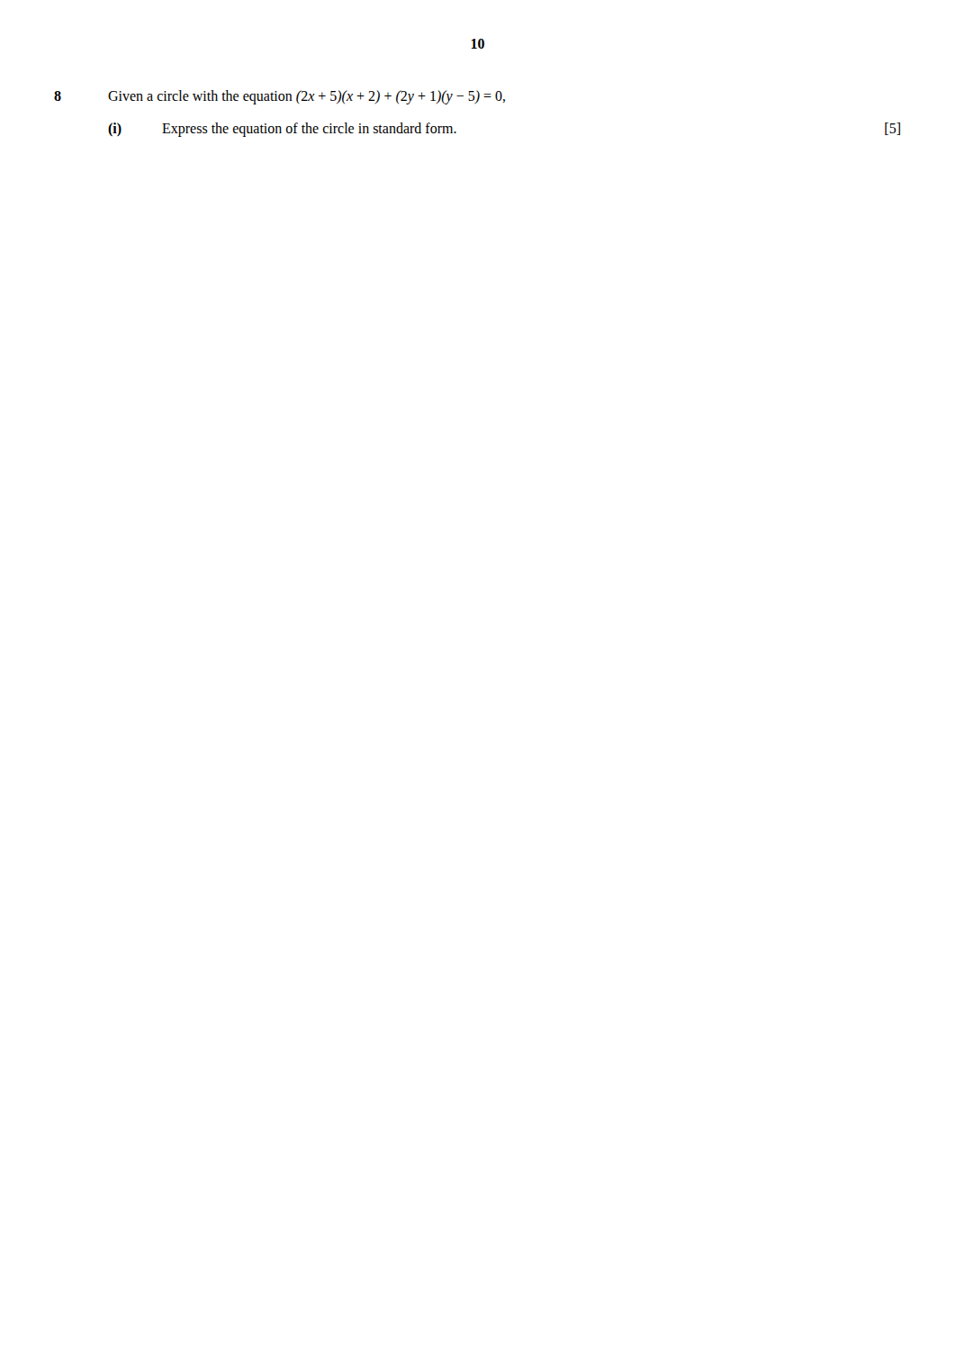10
8
Given a circle with the equation (2x + 5)(x + 2) + (2y + 1)(y − 5) = 0,
(i)
Express the equation of the circle in standard form.
[5]